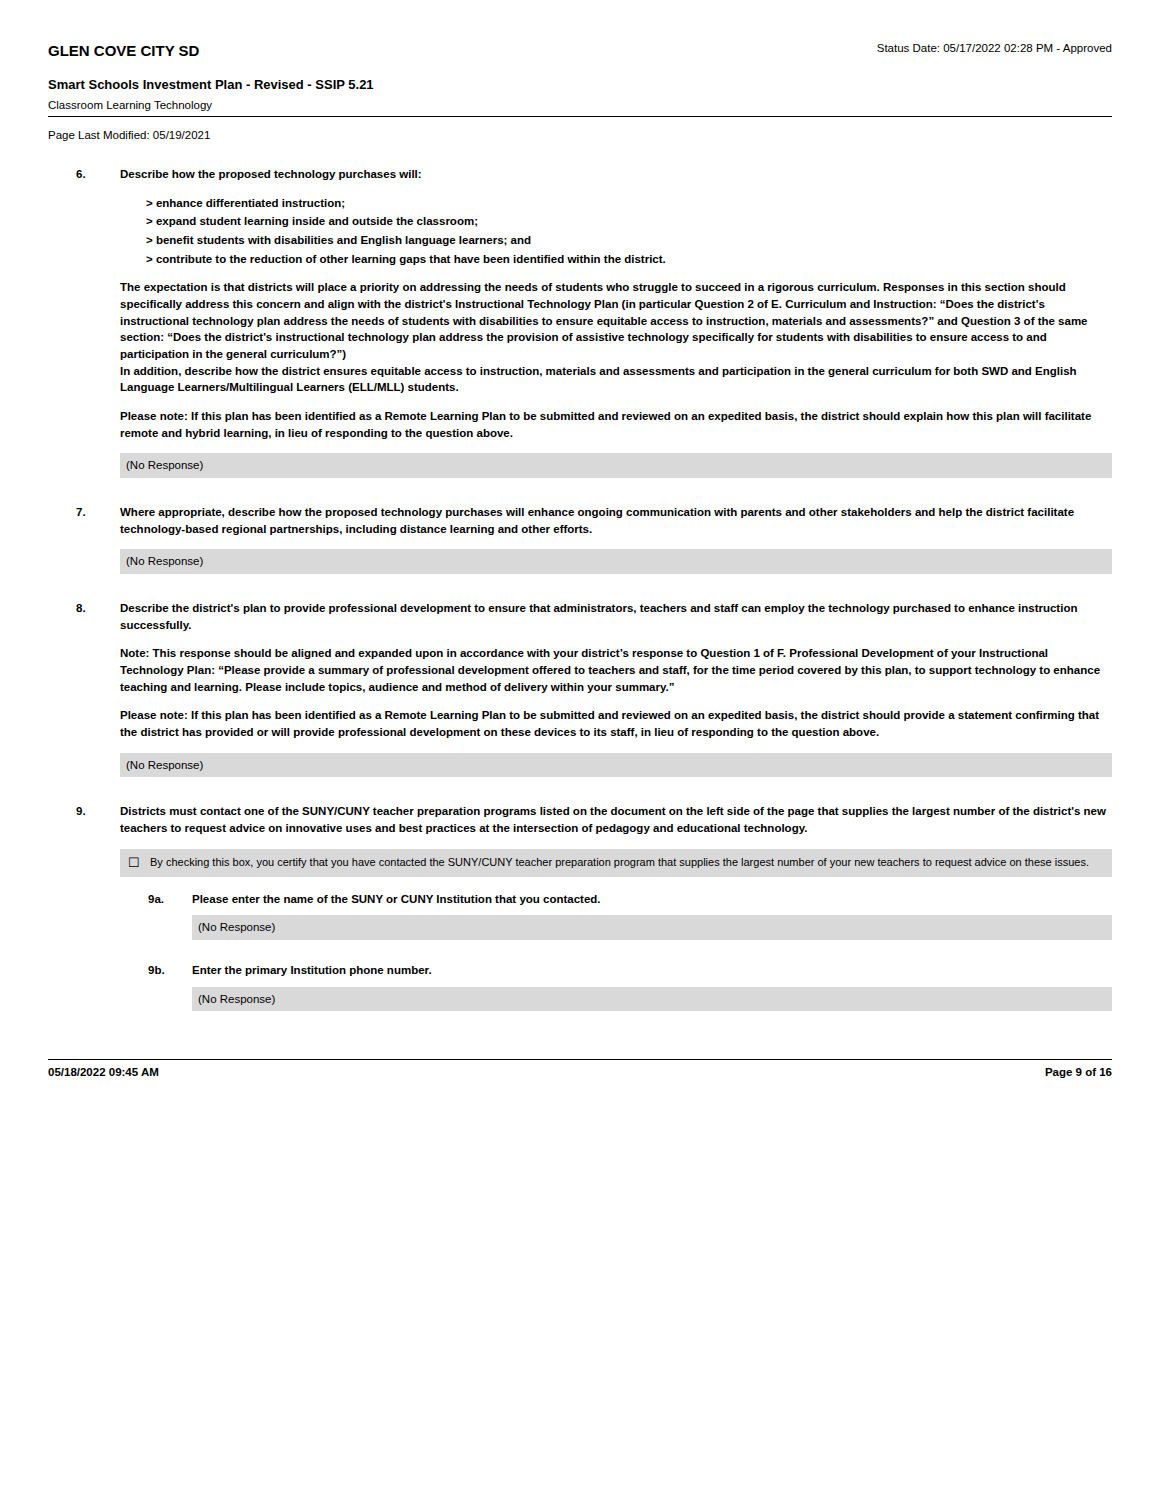GLEN COVE CITY SD
Status Date: 05/17/2022 02:28 PM - Approved
Smart Schools Investment Plan - Revised - SSIP 5.21
Classroom Learning Technology
Page Last Modified: 05/19/2021
6.
Describe how the proposed technology purchases will:
enhance differentiated instruction;
expand student learning inside and outside the classroom;
benefit students with disabilities and English language learners; and
contribute to the reduction of other learning gaps that have been identified within the district.
The expectation is that districts will place a priority on addressing the needs of students who struggle to succeed in a rigorous curriculum. Responses in this section should specifically address this concern and align with the district's Instructional Technology Plan (in particular Question 2 of E. Curriculum and Instruction: “Does the district's instructional technology plan address the needs of students with disabilities to ensure equitable access to instruction, materials and assessments?” and Question 3 of the same section: “Does the district's instructional technology plan address the provision of assistive technology specifically for students with disabilities to ensure access to and participation in the general curriculum?”)
In addition, describe how the district ensures equitable access to instruction, materials and assessments and participation in the general curriculum for both SWD and English Language Learners/Multilingual Learners (ELL/MLL) students.
Please note: If this plan has been identified as a Remote Learning Plan to be submitted and reviewed on an expedited basis, the district should explain how this plan will facilitate remote and hybrid learning, in lieu of responding to the question above.
(No Response)
7.
Where appropriate, describe how the proposed technology purchases will enhance ongoing communication with parents and other stakeholders and help the district facilitate technology-based regional partnerships, including distance learning and other efforts.
(No Response)
8.
Describe the district's plan to provide professional development to ensure that administrators, teachers and staff can employ the technology purchased to enhance instruction successfully.
Note: This response should be aligned and expanded upon in accordance with your district’s response to Question 1 of F. Professional Development of your Instructional Technology Plan: “Please provide a summary of professional development offered to teachers and staff, for the time period covered by this plan, to support technology to enhance teaching and learning. Please include topics, audience and method of delivery within your summary.”
Please note: If this plan has been identified as a Remote Learning Plan to be submitted and reviewed on an expedited basis, the district should provide a statement confirming that the district has provided or will provide professional development on these devices to its staff, in lieu of responding to the question above.
(No Response)
9.
Districts must contact one of the SUNY/CUNY teacher preparation programs listed on the document on the left side of the page that supplies the largest number of the district's new teachers to request advice on innovative uses and best practices at the intersection of pedagogy and educational technology.
☐
By checking this box, you certify that you have contacted the SUNY/CUNY teacher preparation program that supplies the largest number of your new teachers to request advice on these issues.
9a.
Please enter the name of the SUNY or CUNY Institution that you contacted.
(No Response)
9b.
Enter the primary Institution phone number.
(No Response)
05/18/2022 09:45 AM
Page 9 of 16